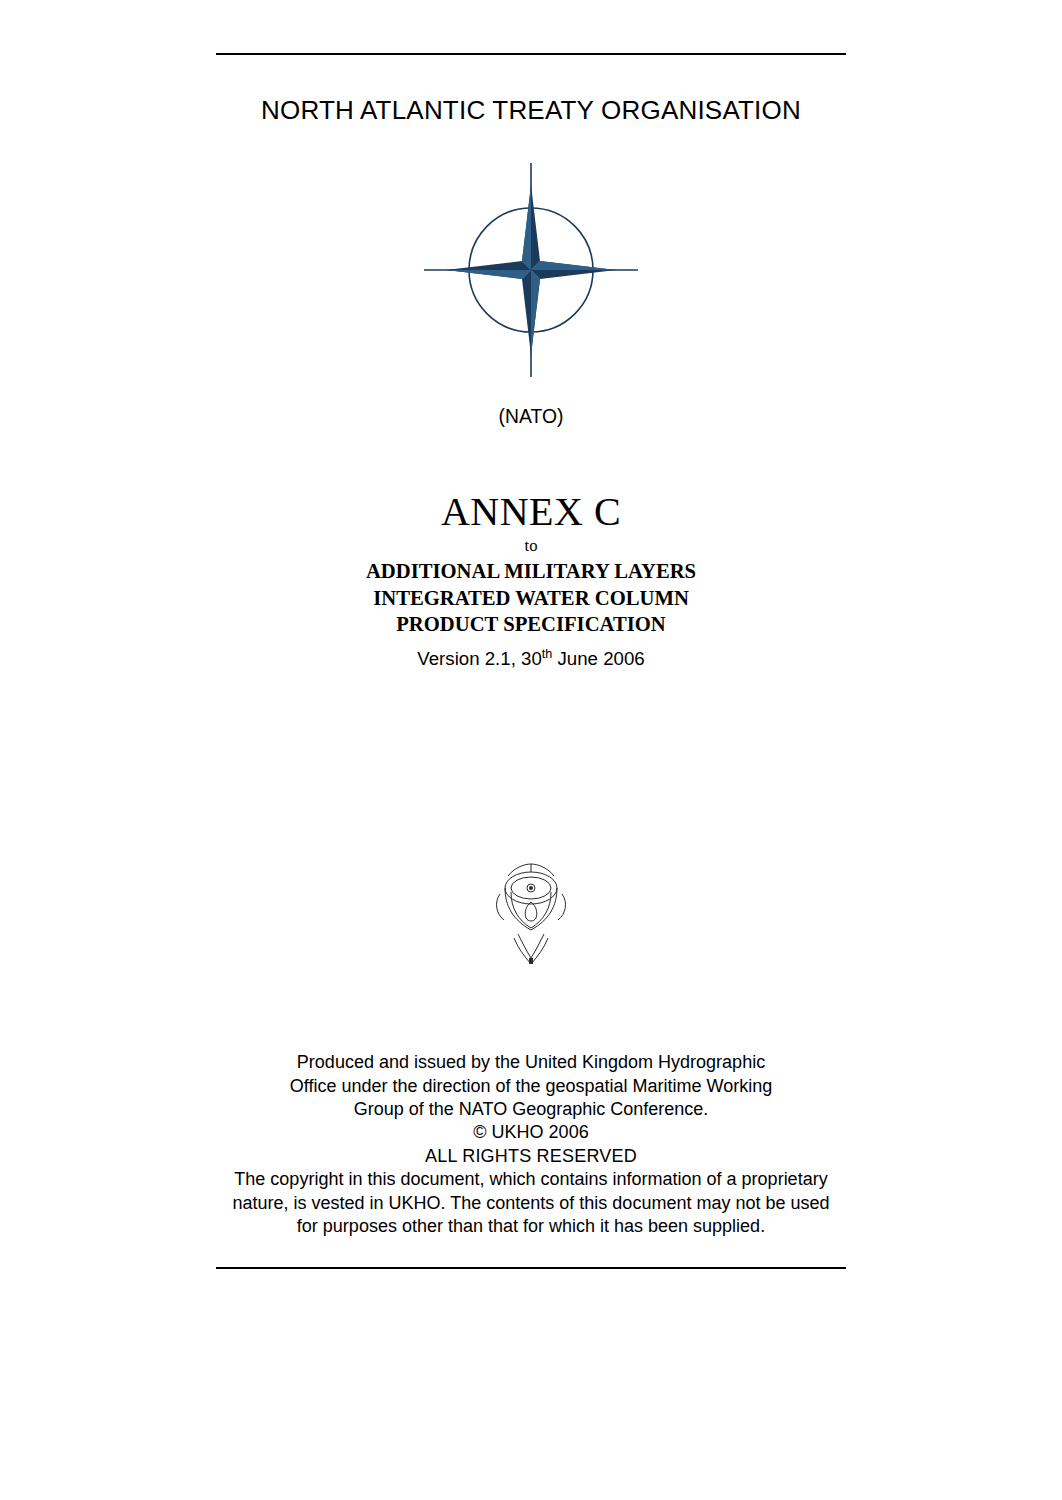NORTH ATLANTIC TREATY ORGANISATION
(NATO)
ANNEX C
to
ADDITIONAL MILITARY LAYERS
INTEGRATED WATER COLUMN
PRODUCT SPECIFICATION
Version 2.1, 30th June 2006
Produced and issued by the United Kingdom Hydrographic
Office under the direction of the geospatial Maritime Working
Group of the NATO Geographic Conference.
© UKHO 2006
ALL RIGHTS RESERVED
The copyright in this document, which contains information of a proprietary nature, is vested in UKHO. The contents of this document may not be used for purposes other than that for which it has been supplied.